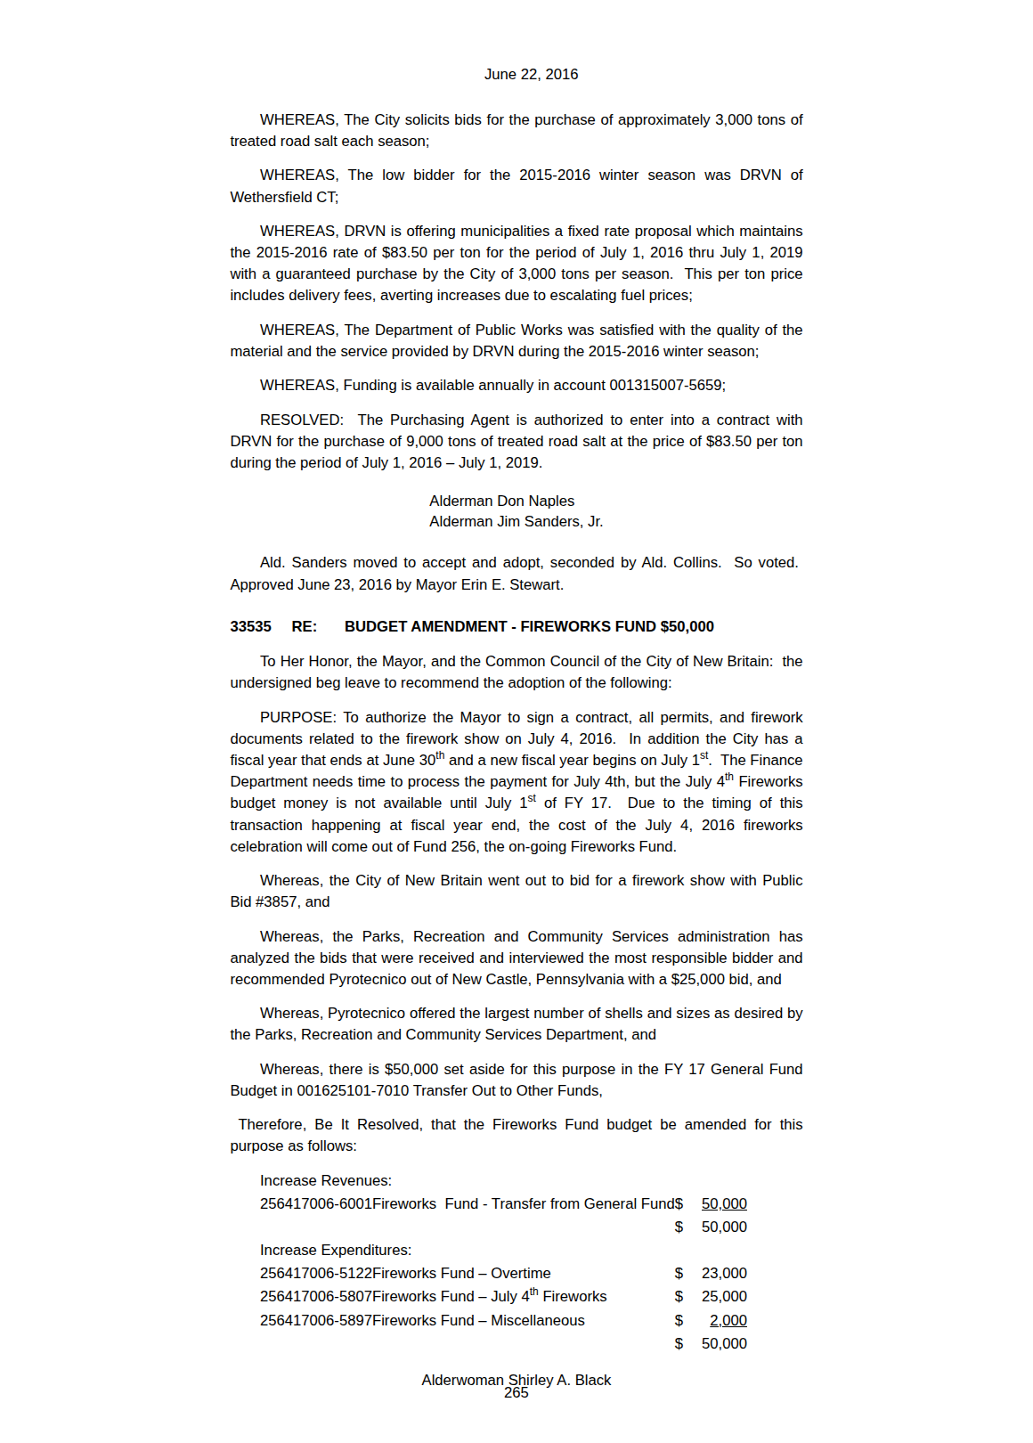June 22, 2016
WHEREAS, The City solicits bids for the purchase of approximately 3,000 tons of treated road salt each season;
WHEREAS, The low bidder for the 2015-2016 winter season was DRVN of Wethersfield CT;
WHEREAS, DRVN is offering municipalities a fixed rate proposal which maintains the 2015-2016 rate of $83.50 per ton for the period of July 1, 2016 thru July 1, 2019 with a guaranteed purchase by the City of 3,000 tons per season. This per ton price includes delivery fees, averting increases due to escalating fuel prices;
WHEREAS, The Department of Public Works was satisfied with the quality of the material and the service provided by DRVN during the 2015-2016 winter season;
WHEREAS, Funding is available annually in account 001315007-5659;
RESOLVED: The Purchasing Agent is authorized to enter into a contract with DRVN for the purchase of 9,000 tons of treated road salt at the price of $83.50 per ton during the period of July 1, 2016 – July 1, 2019.
Alderman Don Naples
Alderman Jim Sanders, Jr.
Ald. Sanders moved to accept and adopt, seconded by Ald. Collins. So voted. Approved June 23, 2016 by Mayor Erin E. Stewart.
33535 RE: BUDGET AMENDMENT - FIREWORKS FUND $50,000
To Her Honor, the Mayor, and the Common Council of the City of New Britain: the undersigned beg leave to recommend the adoption of the following:
PURPOSE: To authorize the Mayor to sign a contract, all permits, and firework documents related to the firework show on July 4, 2016. In addition the City has a fiscal year that ends at June 30th and a new fiscal year begins on July 1st. The Finance Department needs time to process the payment for July 4th, but the July 4th Fireworks budget money is not available until July 1st of FY 17. Due to the timing of this transaction happening at fiscal year end, the cost of the July 4, 2016 fireworks celebration will come out of Fund 256, the on-going Fireworks Fund.
Whereas, the City of New Britain went out to bid for a firework show with Public Bid #3857, and
Whereas, the Parks, Recreation and Community Services administration has analyzed the bids that were received and interviewed the most responsible bidder and recommended Pyrotecnico out of New Castle, Pennsylvania with a $25,000 bid, and
Whereas, Pyrotecnico offered the largest number of shells and sizes as desired by the Parks, Recreation and Community Services Department, and
Whereas, there is $50,000 set aside for this purpose in the FY 17 General Fund Budget in 001625101-7010 Transfer Out to Other Funds,
Therefore, Be It Resolved, that the Fireworks Fund budget be amended for this purpose as follows:
| Increase Revenues: | | |
| 256417006-6001 | Fireworks Fund - Transfer from General Fund | $ | 50,000 |
| | | $ | 50,000 |
| Increase Expenditures: | | |
| 256417006-5122 | Fireworks Fund – Overtime | $ | 23,000 |
| 256417006-5807 | Fireworks Fund – July 4 th Fireworks | $ | 25,000 |
| 256417006-5897 | Fireworks Fund – Miscellaneous | $ | 2,000 |
| | | $ | 50,000 |
Alderwoman Shirley A. Black
265